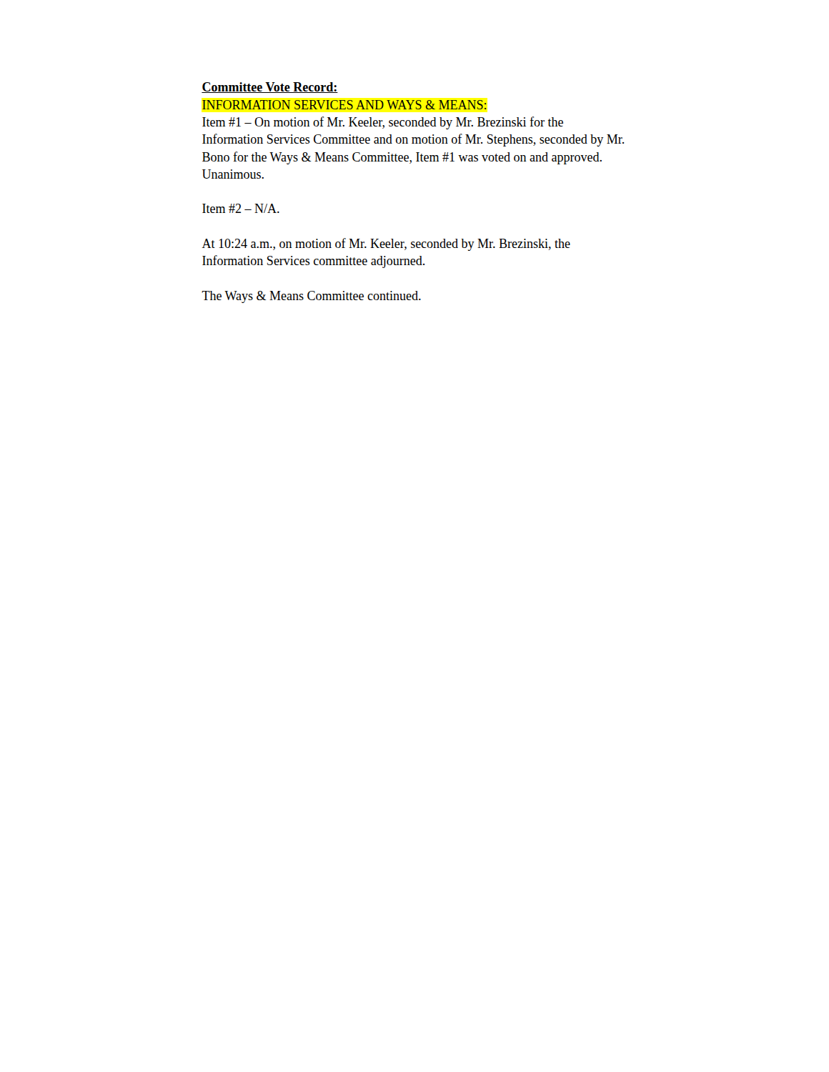Committee Vote Record:
INFORMATION SERVICES AND WAYS & MEANS:
Item #1 – On motion of Mr. Keeler, seconded by Mr. Brezinski for the Information Services Committee and on motion of Mr. Stephens, seconded by Mr. Bono for the Ways & Means Committee, Item #1 was voted on and approved. Unanimous.
Item #2 – N/A.
At 10:24 a.m., on motion of Mr. Keeler, seconded by Mr. Brezinski, the Information Services committee adjourned.
The Ways & Means Committee continued.